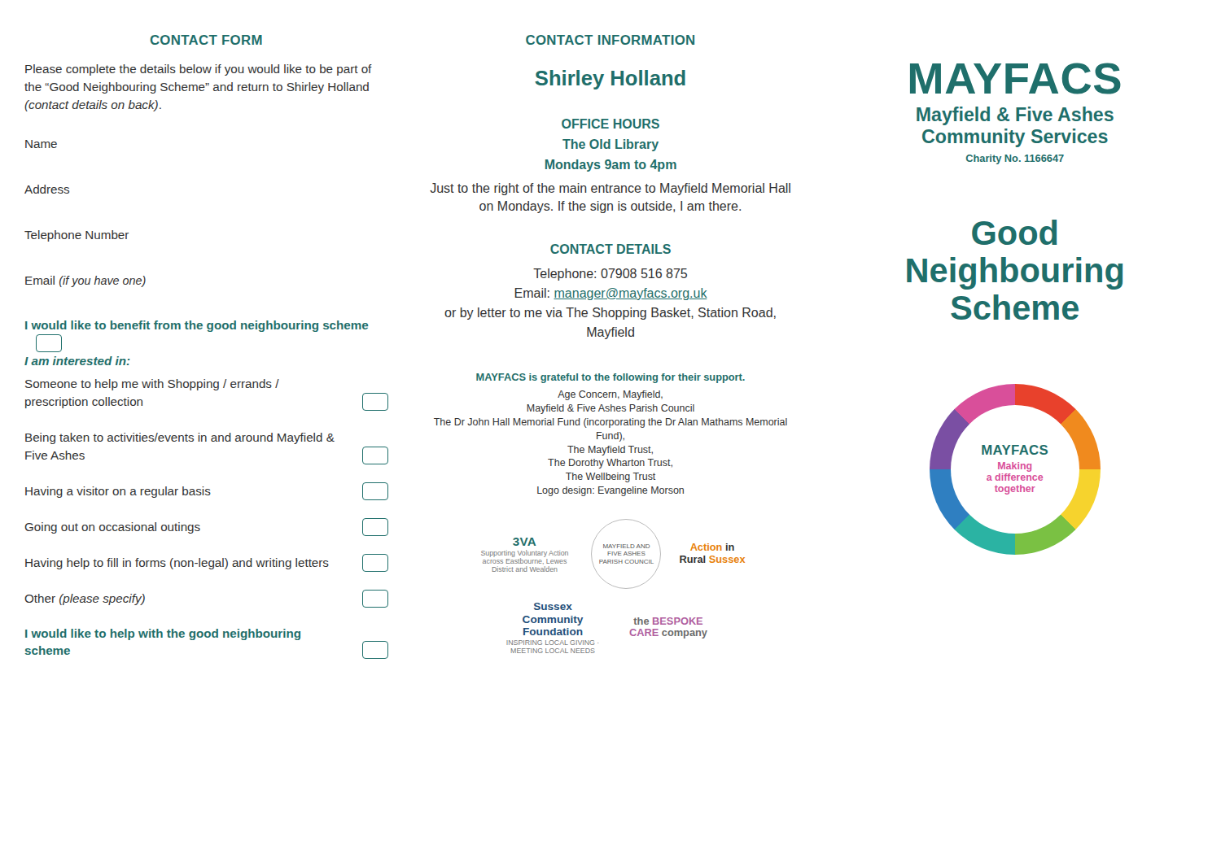Contact Form
Please complete the details below if you would like to be part of the “Good Neighbouring Scheme” and return to Shirley Holland (contact details on back).
Name
Address
Telephone Number
Email (if you have one)
I would like to benefit from the good neighbouring scheme
I am interested in:
Someone to help me with Shopping / errands / prescription collection
Being taken to activities/events in and around Mayfield & Five Ashes
Having a visitor on a regular basis
Going out on occasional outings
Having help to fill in forms (non-legal) and writing letters
Other (please specify)
I would like to help with the good neighbouring scheme
Contact Information
Shirley Holland
Office Hours
The Old Library
Mondays 9am to 4pm
Just to the right of the main entrance to Mayfield Memorial Hall on Mondays. If the sign is outside, I am there.
Contact Details
Telephone: 07908 516 875
Email: manager@mayfacs.org.uk
or by letter to me via The Shopping Basket, Station Road, Mayfield
MAYFACS is grateful to the following for their support.
Age Concern, Mayfield,
Mayfield & Five Ashes Parish Council
The Dr John Hall Memorial Fund (incorporating the Dr Alan Mathams Memorial Fund),
The Mayfield Trust,
The Dorothy Wharton Trust,
The Wellbeing Trust
Logo design: Evangeline Morson
3VA Supporting Voluntary Action across Eastbourne, Lewes District and Wealden
MAYFIELD AND FIVE ASHES
PARISH COUNCIL
Action in Rural Sussex
Sussex Community Foundation INSPIRING LOCAL GIVING · MEETING LOCAL NEEDS
the BESPOKE CARE company
MAYFACS
Mayfield & Five Ashes
Community Services
Charity No. 1166647
Good
Neighbouring
Scheme
MAYFACS Making
a difference
together